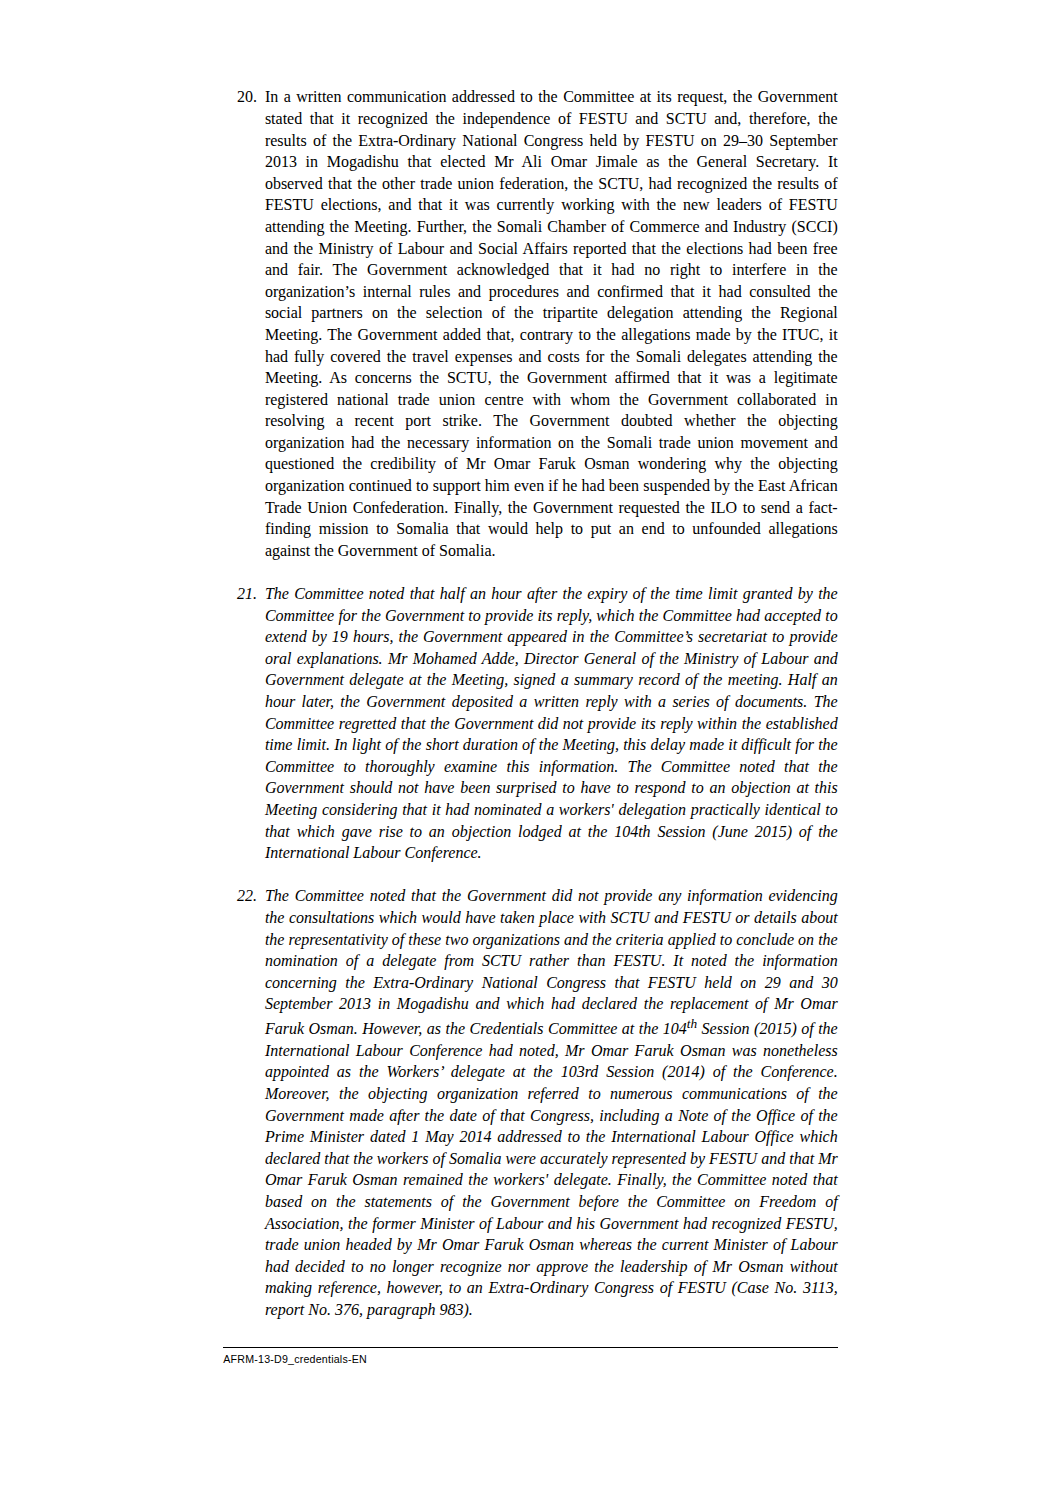20. In a written communication addressed to the Committee at its request, the Government stated that it recognized the independence of FESTU and SCTU and, therefore, the results of the Extra-Ordinary National Congress held by FESTU on 29–30 September 2013 in Mogadishu that elected Mr Ali Omar Jimale as the General Secretary. It observed that the other trade union federation, the SCTU, had recognized the results of FESTU elections, and that it was currently working with the new leaders of FESTU attending the Meeting. Further, the Somali Chamber of Commerce and Industry (SCCI) and the Ministry of Labour and Social Affairs reported that the elections had been free and fair. The Government acknowledged that it had no right to interfere in the organization’s internal rules and procedures and confirmed that it had consulted the social partners on the selection of the tripartite delegation attending the Regional Meeting. The Government added that, contrary to the allegations made by the ITUC, it had fully covered the travel expenses and costs for the Somali delegates attending the Meeting. As concerns the SCTU, the Government affirmed that it was a legitimate registered national trade union centre with whom the Government collaborated in resolving a recent port strike. The Government doubted whether the objecting organization had the necessary information on the Somali trade union movement and questioned the credibility of Mr Omar Faruk Osman wondering why the objecting organization continued to support him even if he had been suspended by the East African Trade Union Confederation. Finally, the Government requested the ILO to send a fact-finding mission to Somalia that would help to put an end to unfounded allegations against the Government of Somalia.
21. The Committee noted that half an hour after the expiry of the time limit granted by the Committee for the Government to provide its reply, which the Committee had accepted to extend by 19 hours, the Government appeared in the Committee’s secretariat to provide oral explanations. Mr Mohamed Adde, Director General of the Ministry of Labour and Government delegate at the Meeting, signed a summary record of the meeting. Half an hour later, the Government deposited a written reply with a series of documents. The Committee regretted that the Government did not provide its reply within the established time limit. In light of the short duration of the Meeting, this delay made it difficult for the Committee to thoroughly examine this information. The Committee noted that the Government should not have been surprised to have to respond to an objection at this Meeting considering that it had nominated a workers' delegation practically identical to that which gave rise to an objection lodged at the 104th Session (June 2015) of the International Labour Conference.
22. The Committee noted that the Government did not provide any information evidencing the consultations which would have taken place with SCTU and FESTU or details about the representativity of these two organizations and the criteria applied to conclude on the nomination of a delegate from SCTU rather than FESTU. It noted the information concerning the Extra-Ordinary National Congress that FESTU held on 29 and 30 September 2013 in Mogadishu and which had declared the replacement of Mr Omar Faruk Osman. However, as the Credentials Committee at the 104th Session (2015) of the International Labour Conference had noted, Mr Omar Faruk Osman was nonetheless appointed as the Workers’ delegate at the 103rd Session (2014) of the Conference. Moreover, the objecting organization referred to numerous communications of the Government made after the date of that Congress, including a Note of the Office of the Prime Minister dated 1 May 2014 addressed to the International Labour Office which declared that the workers of Somalia were accurately represented by FESTU and that Mr Omar Faruk Osman remained the workers' delegate. Finally, the Committee noted that based on the statements of the Government before the Committee on Freedom of Association, the former Minister of Labour and his Government had recognized FESTU, trade union headed by Mr Omar Faruk Osman whereas the current Minister of Labour had decided to no longer recognize nor approve the leadership of Mr Osman without making reference, however, to an Extra-Ordinary Congress of FESTU (Case No. 3113, report No. 376, paragraph 983).
AFRM-13-D9_credentials-EN